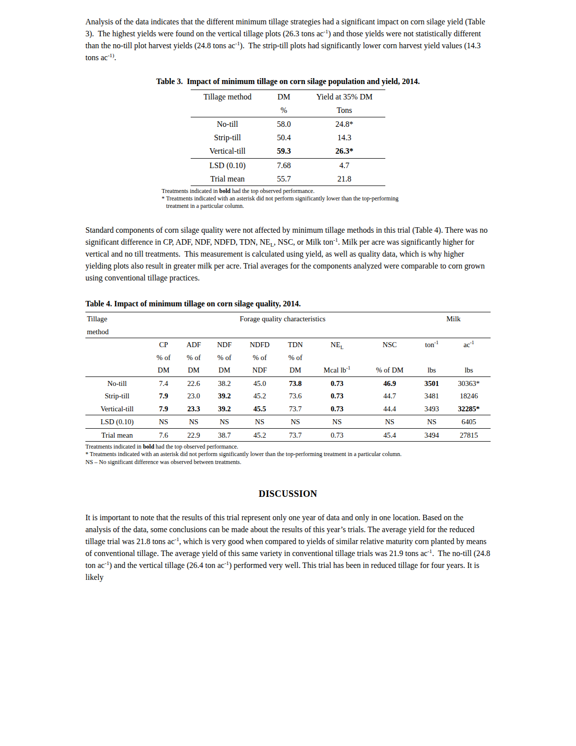Analysis of the data indicates that the different minimum tillage strategies had a significant impact on corn silage yield (Table 3). The highest yields were found on the vertical tillage plots (26.3 tons ac-1) and those yields were not statistically different than the no-till plot harvest yields (24.8 tons ac-1). The strip-till plots had significantly lower corn harvest yield values (14.3 tons ac-1).
Table 3. Impact of minimum tillage on corn silage population and yield, 2014.
| Tillage method | DM | Yield at 35% DM |
| | % | Tons |
| No-till | 58.0 | 24.8* |
| Strip-till | 50.4 | 14.3 |
| Vertical-till | 59.3 | 26.3* |
| LSD (0.10) | 7.68 | 4.7 |
| Trial mean | 55.7 | 21.8 |
Treatments indicated in bold had the top observed performance.
* Treatments indicated with an asterisk did not perform significantly lower than the top-performing
treatment in a particular column.
Standard components of corn silage quality were not affected by minimum tillage methods in this trial (Table 4). There was no significant difference in CP, ADF, NDF, NDFD, TDN, NEL, NSC, or Milk ton-1. Milk per acre was significantly higher for vertical and no till treatments. This measurement is calculated using yield, as well as quality data, which is why higher yielding plots also result in greater milk per acre. Trial averages for the components analyzed were comparable to corn grown using conventional tillage practices.
Table 4. Impact of minimum tillage on corn silage quality, 2014.
| Tillage | Forage quality characteristics | Milk |
| method | | |
| | CP | ADF | NDF | NDFD | TDN | NE L | NSC | ton -1 | ac -1 |
| | % of | % of | % of | % of | % of | | | | |
| | DM | DM | DM | NDF | DM | Mcal lb -1 | % of DM | lbs | lbs |
| No-till | 7.4 | 22.6 | 38.2 | 45.0 | 73.8 | 0.73 | 46.9 | 3501 | 30363* |
| Strip-till | 7.9 | 23.0 | 39.2 | 45.2 | 73.6 | 0.73 | 44.7 | 3481 | 18246 |
| Vertical-till | 7.9 | 23.3 | 39.2 | 45.5 | 73.7 | 0.73 | 44.4 | 3493 | 32285* |
| LSD (0.10) | NS | NS | NS | NS | NS | NS | NS | NS | 6405 |
| Trial mean | 7.6 | 22.9 | 38.7 | 45.2 | 73.7 | 0.73 | 45.4 | 3494 | 27815 |
Treatments indicated in bold had the top observed performance.
* Treatments indicated with an asterisk did not perform significantly lower than the top-performing treatment in a particular column.
NS – No significant difference was observed between treatments.
DISCUSSION
It is important to note that the results of this trial represent only one year of data and only in one location. Based on the analysis of the data, some conclusions can be made about the results of this year’s trials. The average yield for the reduced tillage trial was 21.8 tons ac-1, which is very good when compared to yields of similar relative maturity corn planted by means of conventional tillage. The average yield of this same variety in conventional tillage trials was 21.9 tons ac-1. The no-till (24.8 ton ac-1) and the vertical tillage (26.4 ton ac-1) performed very well. This trial has been in reduced tillage for four years. It is likely